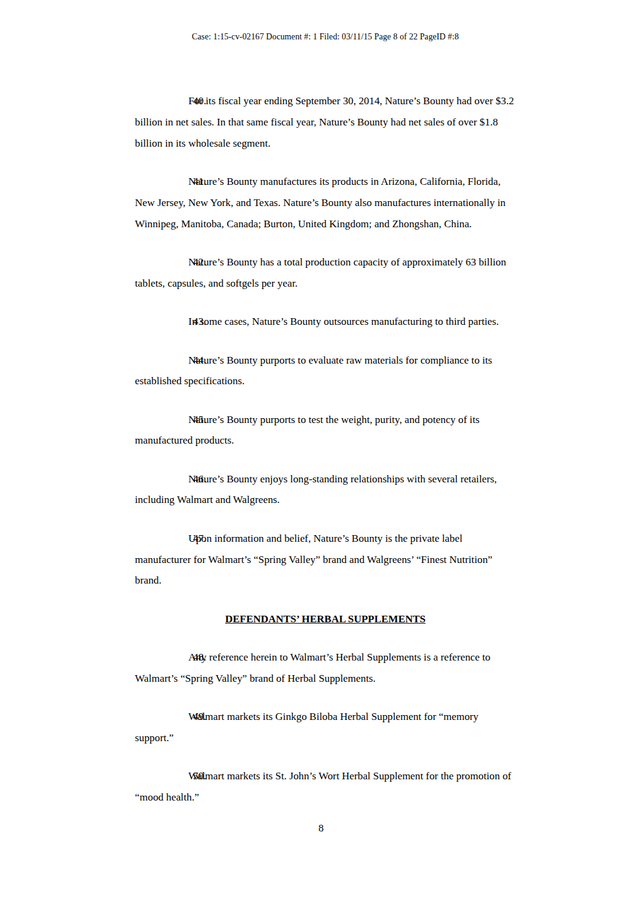Case: 1:15-cv-02167 Document #: 1 Filed: 03/11/15 Page 8 of 22 PageID #:8
40. For its fiscal year ending September 30, 2014, Nature’s Bounty had over $3.2 billion in net sales. In that same fiscal year, Nature’s Bounty had net sales of over $1.8 billion in its wholesale segment.
41. Nature’s Bounty manufactures its products in Arizona, California, Florida, New Jersey, New York, and Texas. Nature’s Bounty also manufactures internationally in Winnipeg, Manitoba, Canada; Burton, United Kingdom; and Zhongshan, China.
42. Nature’s Bounty has a total production capacity of approximately 63 billion tablets, capsules, and softgels per year.
43. In some cases, Nature’s Bounty outsources manufacturing to third parties.
44. Nature’s Bounty purports to evaluate raw materials for compliance to its established specifications.
45. Nature’s Bounty purports to test the weight, purity, and potency of its manufactured products.
46. Nature’s Bounty enjoys long-standing relationships with several retailers, including Walmart and Walgreens.
47. Upon information and belief, Nature’s Bounty is the private label manufacturer for Walmart’s “Spring Valley” brand and Walgreens’ “Finest Nutrition” brand.
DEFENDANTS’ HERBAL SUPPLEMENTS
48. Any reference herein to Walmart’s Herbal Supplements is a reference to Walmart’s “Spring Valley” brand of Herbal Supplements.
49. Walmart markets its Ginkgo Biloba Herbal Supplement for “memory support.”
50. Walmart markets its St. John’s Wort Herbal Supplement for the promotion of “mood health.”
8